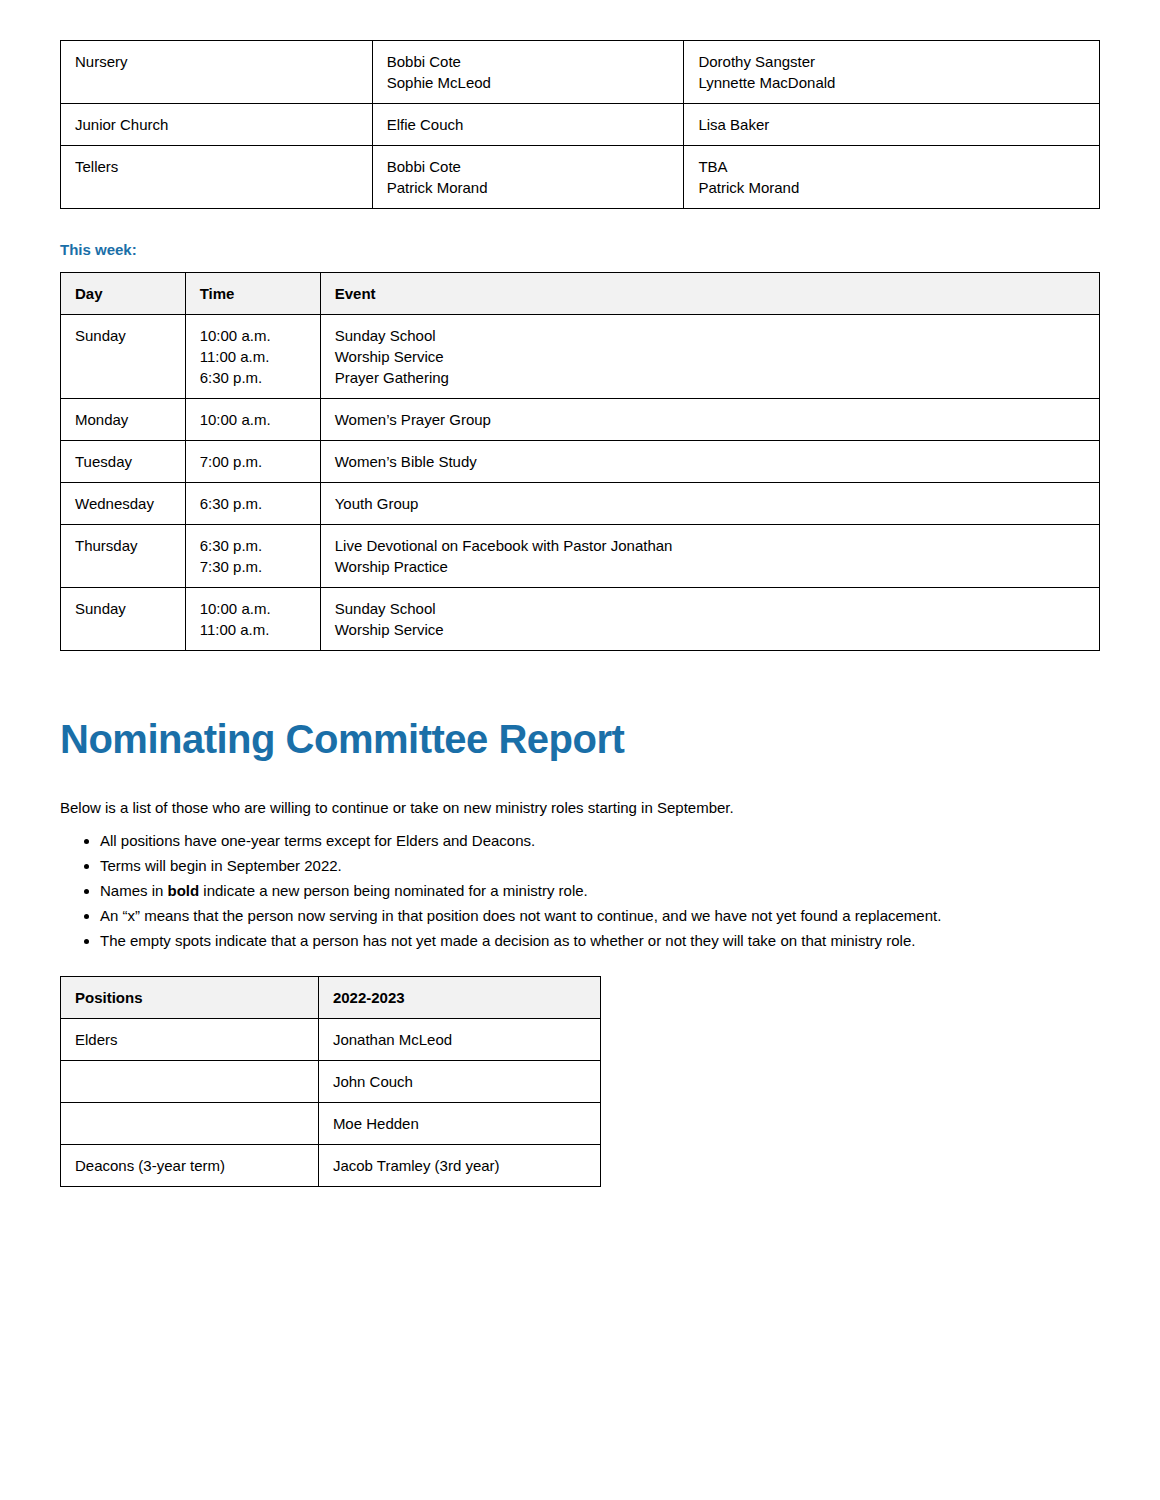| Nursery | Bobbi Cote Sophie McLeod | Dorothy Sangster Lynnette MacDonald |
| Junior Church | Elfie Couch | Lisa Baker |
| Tellers | Bobbi Cote Patrick Morand | TBA Patrick Morand |
This week:
| Day | Time | Event |
| --- | --- | --- |
| Sunday | 10:00 a.m. 11:00 a.m. 6:30 p.m. | Sunday School Worship Service Prayer Gathering |
| Monday | 10:00 a.m. | Women’s Prayer Group |
| Tuesday | 7:00 p.m. | Women’s Bible Study |
| Wednesday | 6:30 p.m. | Youth Group |
| Thursday | 6:30 p.m. 7:30 p.m. | Live Devotional on Facebook with Pastor Jonathan Worship Practice |
| Sunday | 10:00 a.m. 11:00 a.m. | Sunday School Worship Service |
Nominating Committee Report
Below is a list of those who are willing to continue or take on new ministry roles starting in September.
All positions have one-year terms except for Elders and Deacons.
Terms will begin in September 2022.
Names in bold indicate a new person being nominated for a ministry role.
An “x” means that the person now serving in that position does not want to continue, and we have not yet found a replacement.
The empty spots indicate that a person has not yet made a decision as to whether or not they will take on that ministry role.
| Positions | 2022-2023 |
| --- | --- |
| Elders | Jonathan McLeod |
| | John Couch |
| | Moe Hedden |
| Deacons (3-year term) | Jacob Tramley (3rd year) |